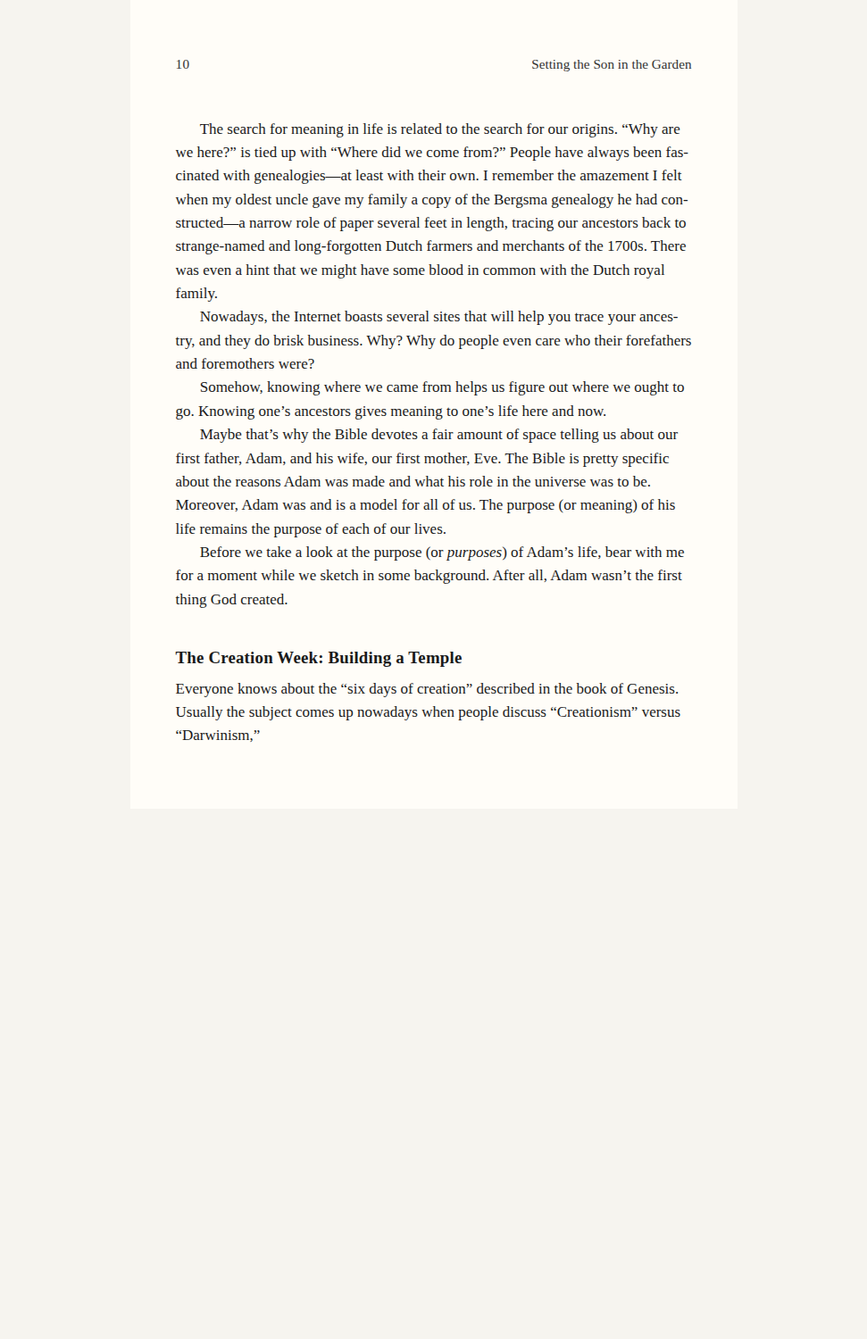10 Setting the Son in the Garden
The search for meaning in life is related to the search for our origins. “Why are we here?” is tied up with “Where did we come from?” People have always been fascinated with genealogies—at least with their own. I remember the amazement I felt when my oldest uncle gave my family a copy of the Bergsma genealogy he had constructed—a narrow role of paper several feet in length, tracing our ancestors back to strange-named and long-forgotten Dutch farmers and merchants of the 1700s. There was even a hint that we might have some blood in common with the Dutch royal family.
Nowadays, the Internet boasts several sites that will help you trace your ancestry, and they do brisk business. Why? Why do people even care who their forefathers and foremothers were?
Somehow, knowing where we came from helps us figure out where we ought to go. Knowing one’s ancestors gives meaning to one’s life here and now.
Maybe that’s why the Bible devotes a fair amount of space telling us about our first father, Adam, and his wife, our first mother, Eve. The Bible is pretty specific about the reasons Adam was made and what his role in the universe was to be. Moreover, Adam was and is a model for all of us. The purpose (or meaning) of his life remains the purpose of each of our lives.
Before we take a look at the purpose (or purposes) of Adam’s life, bear with me for a moment while we sketch in some background. After all, Adam wasn’t the first thing God created.
The Creation Week: Building a Temple
Everyone knows about the “six days of creation” described in the book of Genesis. Usually the subject comes up nowadays when people discuss “Creationism” versus “Darwinism,”